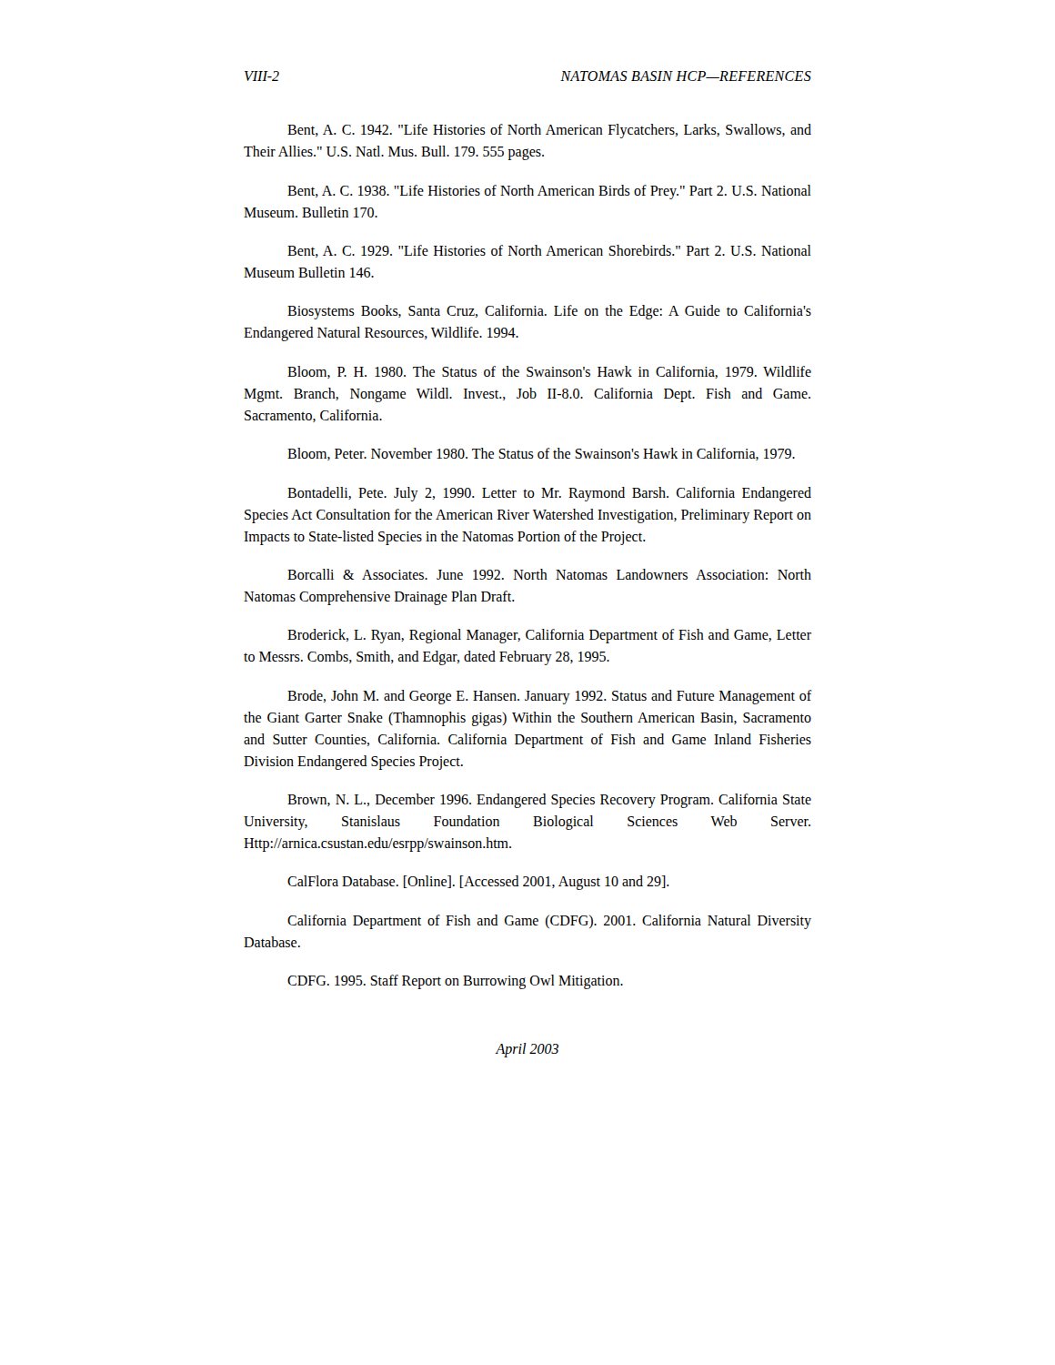VIII-2 Natomas Basin HCP—References
Bent, A. C. 1942. "Life Histories of North American Flycatchers, Larks, Swallows, and Their Allies." U.S. Natl. Mus. Bull. 179. 555 pages.
Bent, A. C. 1938. "Life Histories of North American Birds of Prey." Part 2. U.S. National Museum. Bulletin 170.
Bent, A. C. 1929. "Life Histories of North American Shorebirds." Part 2. U.S. National Museum Bulletin 146.
Biosystems Books, Santa Cruz, California. Life on the Edge: A Guide to California's Endangered Natural Resources, Wildlife. 1994.
Bloom, P. H. 1980. The Status of the Swainson's Hawk in California, 1979. Wildlife Mgmt. Branch, Nongame Wildl. Invest., Job II-8.0. California Dept. Fish and Game. Sacramento, California.
Bloom, Peter. November 1980. The Status of the Swainson's Hawk in California, 1979.
Bontadelli, Pete. July 2, 1990. Letter to Mr. Raymond Barsh. California Endangered Species Act Consultation for the American River Watershed Investigation, Preliminary Report on Impacts to State-listed Species in the Natomas Portion of the Project.
Borcalli & Associates. June 1992. North Natomas Landowners Association: North Natomas Comprehensive Drainage Plan Draft.
Broderick, L. Ryan, Regional Manager, California Department of Fish and Game, Letter to Messrs. Combs, Smith, and Edgar, dated February 28, 1995.
Brode, John M. and George E. Hansen. January 1992. Status and Future Management of the Giant Garter Snake (Thamnophis gigas) Within the Southern American Basin, Sacramento and Sutter Counties, California. California Department of Fish and Game Inland Fisheries Division Endangered Species Project.
Brown, N. L., December 1996. Endangered Species Recovery Program. California State University, Stanislaus Foundation Biological Sciences Web Server. Http://arnica.csustan.edu/esrpp/swainson.htm.
CalFlora Database. [Online]. [Accessed 2001, August 10 and 29].
California Department of Fish and Game (CDFG). 2001. California Natural Diversity Database.
CDFG. 1995. Staff Report on Burrowing Owl Mitigation.
April 2003